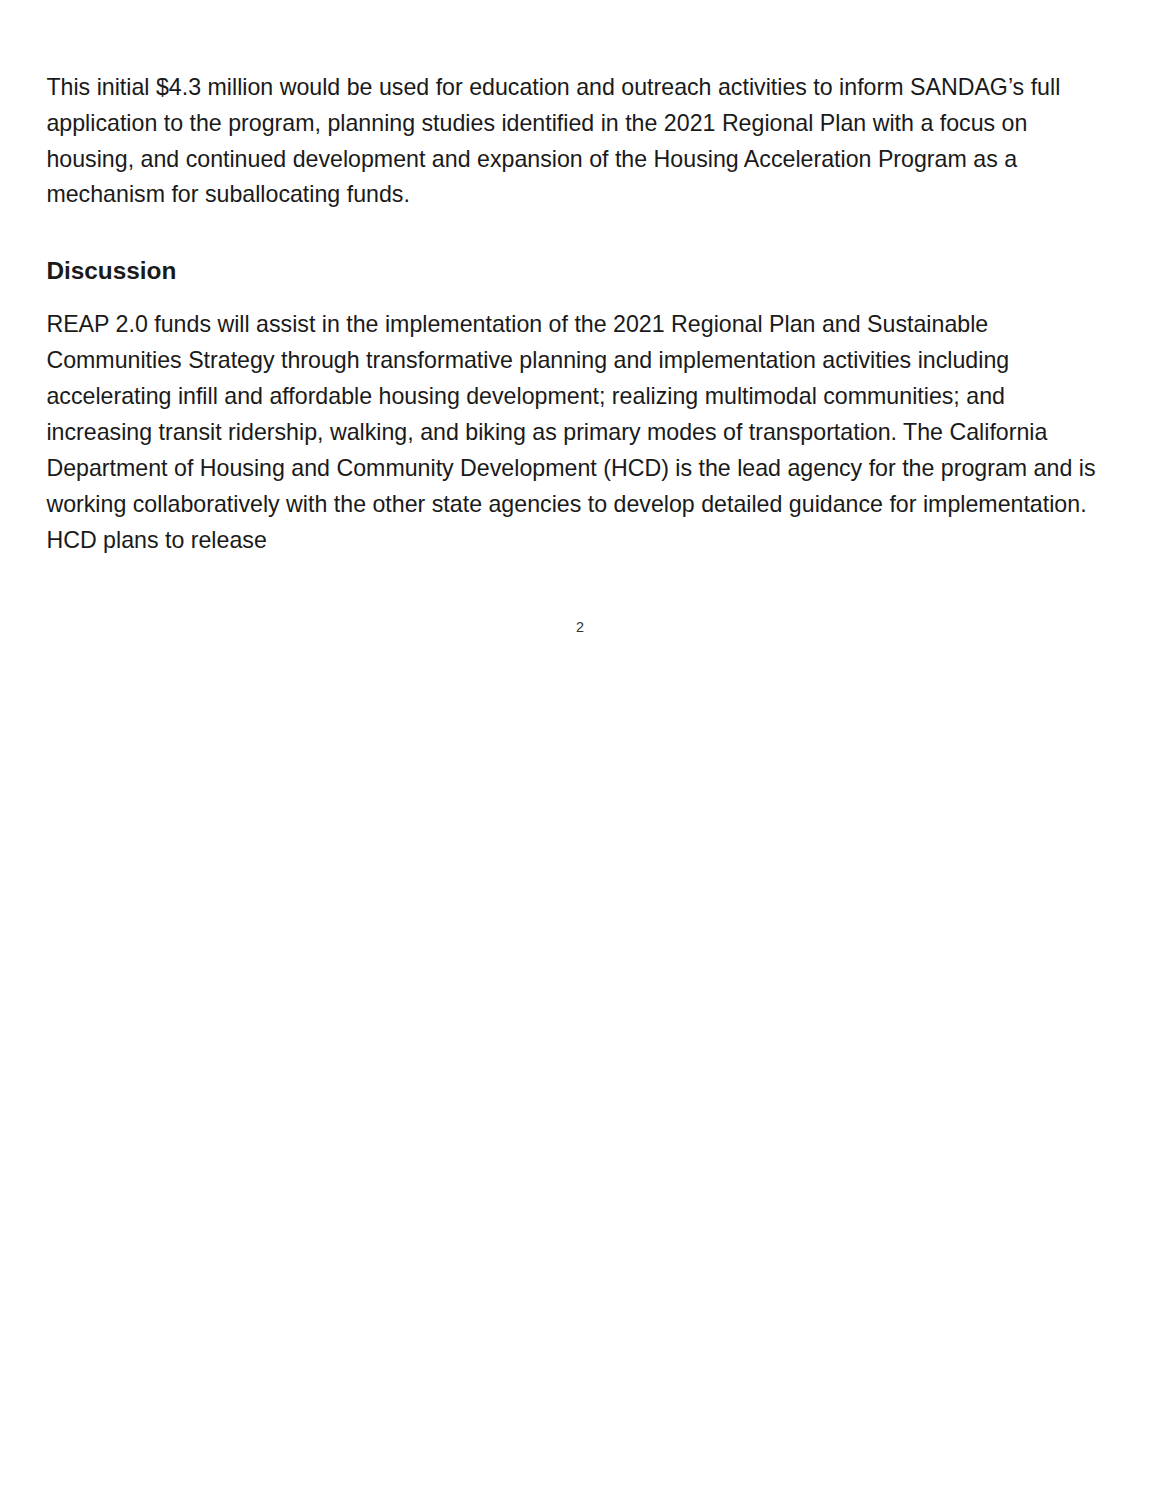This initial $4.3 million would be used for education and outreach activities to inform SANDAG’s full application to the program, planning studies identified in the 2021 Regional Plan with a focus on housing, and continued development and expansion of the Housing Acceleration Program as a mechanism for suballocating funds.
Discussion
REAP 2.0 funds will assist in the implementation of the 2021 Regional Plan and Sustainable Communities Strategy through transformative planning and implementation activities including accelerating infill and affordable housing development; realizing multimodal communities; and increasing transit ridership, walking, and biking as primary modes of transportation. The California Department of Housing and Community Development (HCD) is the lead agency for the program and is working collaboratively with the other state agencies to develop detailed guidance for implementation. HCD plans to release
2